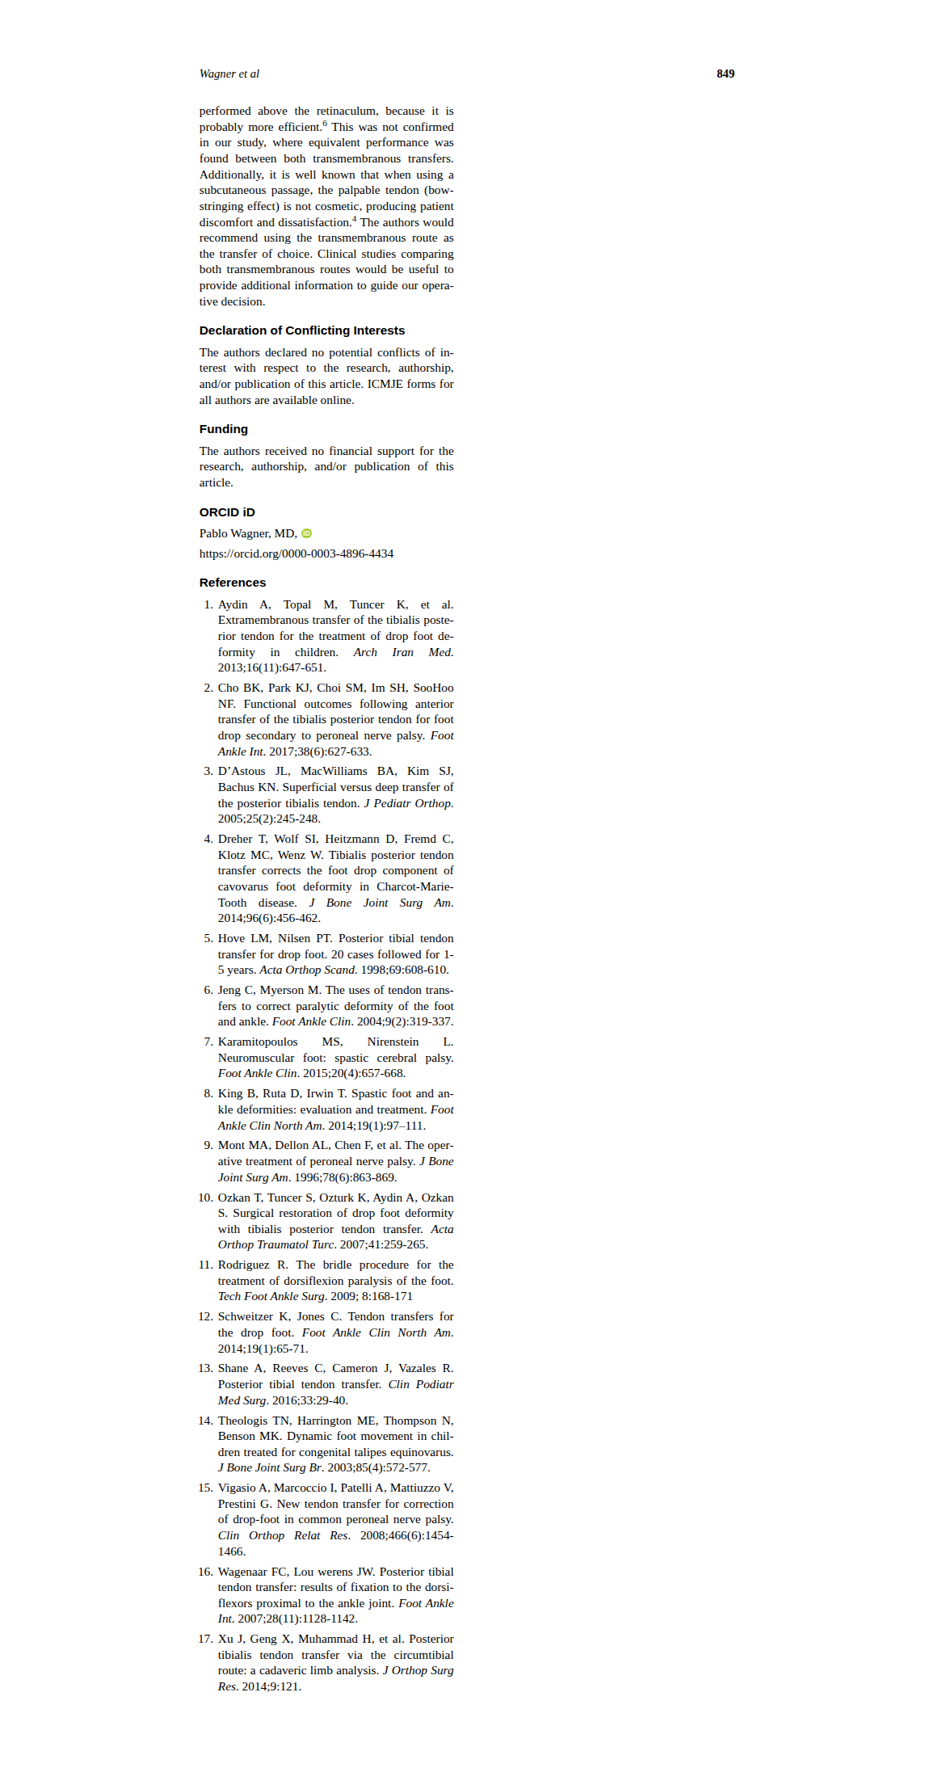Wagner et al 849
performed above the retinaculum, because it is probably more efficient.6 This was not confirmed in our study, where equivalent performance was found between both transmembranous transfers. Additionally, it is well known that when using a subcutaneous passage, the palpable tendon (bowstringing effect) is not cosmetic, producing patient discomfort and dissatisfaction.4 The authors would recommend using the transmembranous route as the transfer of choice. Clinical studies comparing both transmembranous routes would be useful to provide additional information to guide our operative decision.
Declaration of Conflicting Interests
The authors declared no potential conflicts of interest with respect to the research, authorship, and/or publication of this article. ICMJE forms for all authors are available online.
Funding
The authors received no financial support for the research, authorship, and/or publication of this article.
ORCID iD
Pablo Wagner, MD, iD https://orcid.org/0000-0003-4896-4434
References
Aydin A, Topal M, Tuncer K, et al. Extramembranous transfer of the tibialis posterior tendon for the treatment of drop foot deformity in children. Arch Iran Med. 2013;16(11):647-651.
Cho BK, Park KJ, Choi SM, Im SH, SooHoo NF. Functional outcomes following anterior transfer of the tibialis posterior tendon for foot drop secondary to peroneal nerve palsy. Foot Ankle Int. 2017;38(6):627-633.
D’Astous JL, MacWilliams BA, Kim SJ, Bachus KN. Superficial versus deep transfer of the posterior tibialis tendon. J Pediatr Orthop. 2005;25(2):245-248.
Dreher T, Wolf SI, Heitzmann D, Fremd C, Klotz MC, Wenz W. Tibialis posterior tendon transfer corrects the foot drop component of cavovarus foot deformity in Charcot-Marie-Tooth disease. J Bone Joint Surg Am. 2014;96(6):456-462.
Hove LM, Nilsen PT. Posterior tibial tendon transfer for drop foot. 20 cases followed for 1-5 years. Acta Orthop Scand. 1998;69:608-610.
Jeng C, Myerson M. The uses of tendon transfers to correct paralytic deformity of the foot and ankle. Foot Ankle Clin. 2004;9(2):319-337.
Karamitopoulos MS, Nirenstein L. Neuromuscular foot: spastic cerebral palsy. Foot Ankle Clin. 2015;20(4):657-668.
King B, Ruta D, Irwin T. Spastic foot and ankle deformities: evaluation and treatment. Foot Ankle Clin North Am. 2014;19(1):97–111.
Mont MA, Dellon AL, Chen F, et al. The operative treatment of peroneal nerve palsy. J Bone Joint Surg Am. 1996;78(6):863-869.
Ozkan T, Tuncer S, Ozturk K, Aydin A, Ozkan S. Surgical restoration of drop foot deformity with tibialis posterior tendon transfer. Acta Orthop Traumatol Turc. 2007;41:259-265.
Rodriguez R. The bridle procedure for the treatment of dorsiflexion paralysis of the foot. Tech Foot Ankle Surg. 2009; 8:168-171
Schweitzer K, Jones C. Tendon transfers for the drop foot. Foot Ankle Clin North Am. 2014;19(1):65-71.
Shane A, Reeves C, Cameron J, Vazales R. Posterior tibial tendon transfer. Clin Podiatr Med Surg. 2016;33:29-40.
Theologis TN, Harrington ME, Thompson N, Benson MK. Dynamic foot movement in children treated for congenital talipes equinovarus. J Bone Joint Surg Br. 2003;85(4):572-577.
Vigasio A, Marcoccio I, Patelli A, Mattiuzzo V, Prestini G. New tendon transfer for correction of drop-foot in common peroneal nerve palsy. Clin Orthop Relat Res. 2008;466(6):1454-1466.
Wagenaar FC, Lou werens JW. Posterior tibial tendon transfer: results of fixation to the dorsiflexors proximal to the ankle joint. Foot Ankle Int. 2007;28(11):1128-1142.
Xu J, Geng X, Muhammad H, et al. Posterior tibialis tendon transfer via the circumtibial route: a cadaveric limb analysis. J Orthop Surg Res. 2014;9:121.